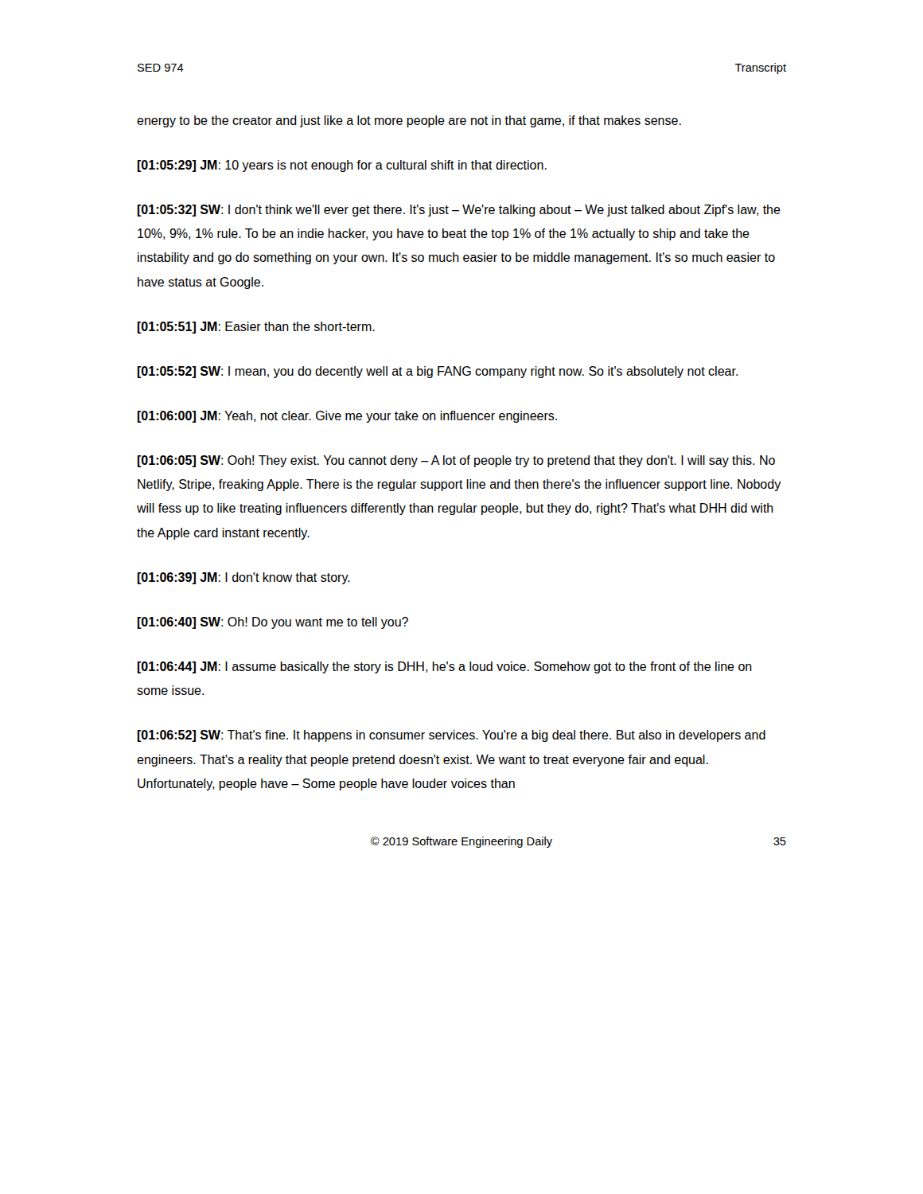SED 974 Transcript
energy to be the creator and just like a lot more people are not in that game, if that makes sense.
[01:05:29] JM: 10 years is not enough for a cultural shift in that direction.
[01:05:32] SW: I don't think we'll ever get there. It's just – We're talking about – We just talked about Zipf's law, the 10%, 9%, 1% rule. To be an indie hacker, you have to beat the top 1% of the 1% actually to ship and take the instability and go do something on your own. It's so much easier to be middle management. It's so much easier to have status at Google.
[01:05:51] JM: Easier than the short-term.
[01:05:52] SW: I mean, you do decently well at a big FANG company right now. So it's absolutely not clear.
[01:06:00] JM: Yeah, not clear. Give me your take on influencer engineers.
[01:06:05] SW: Ooh! They exist. You cannot deny – A lot of people try to pretend that they don't. I will say this. No Netlify, Stripe, freaking Apple. There is the regular support line and then there's the influencer support line. Nobody will fess up to like treating influencers differently than regular people, but they do, right? That's what DHH did with the Apple card instant recently.
[01:06:39] JM: I don't know that story.
[01:06:40] SW: Oh! Do you want me to tell you?
[01:06:44] JM: I assume basically the story is DHH, he's a loud voice. Somehow got to the front of the line on some issue.
[01:06:52] SW: That's fine. It happens in consumer services. You're a big deal there. But also in developers and engineers. That's a reality that people pretend doesn't exist. We want to treat everyone fair and equal. Unfortunately, people have – Some people have louder voices than
© 2019 Software Engineering Daily 35